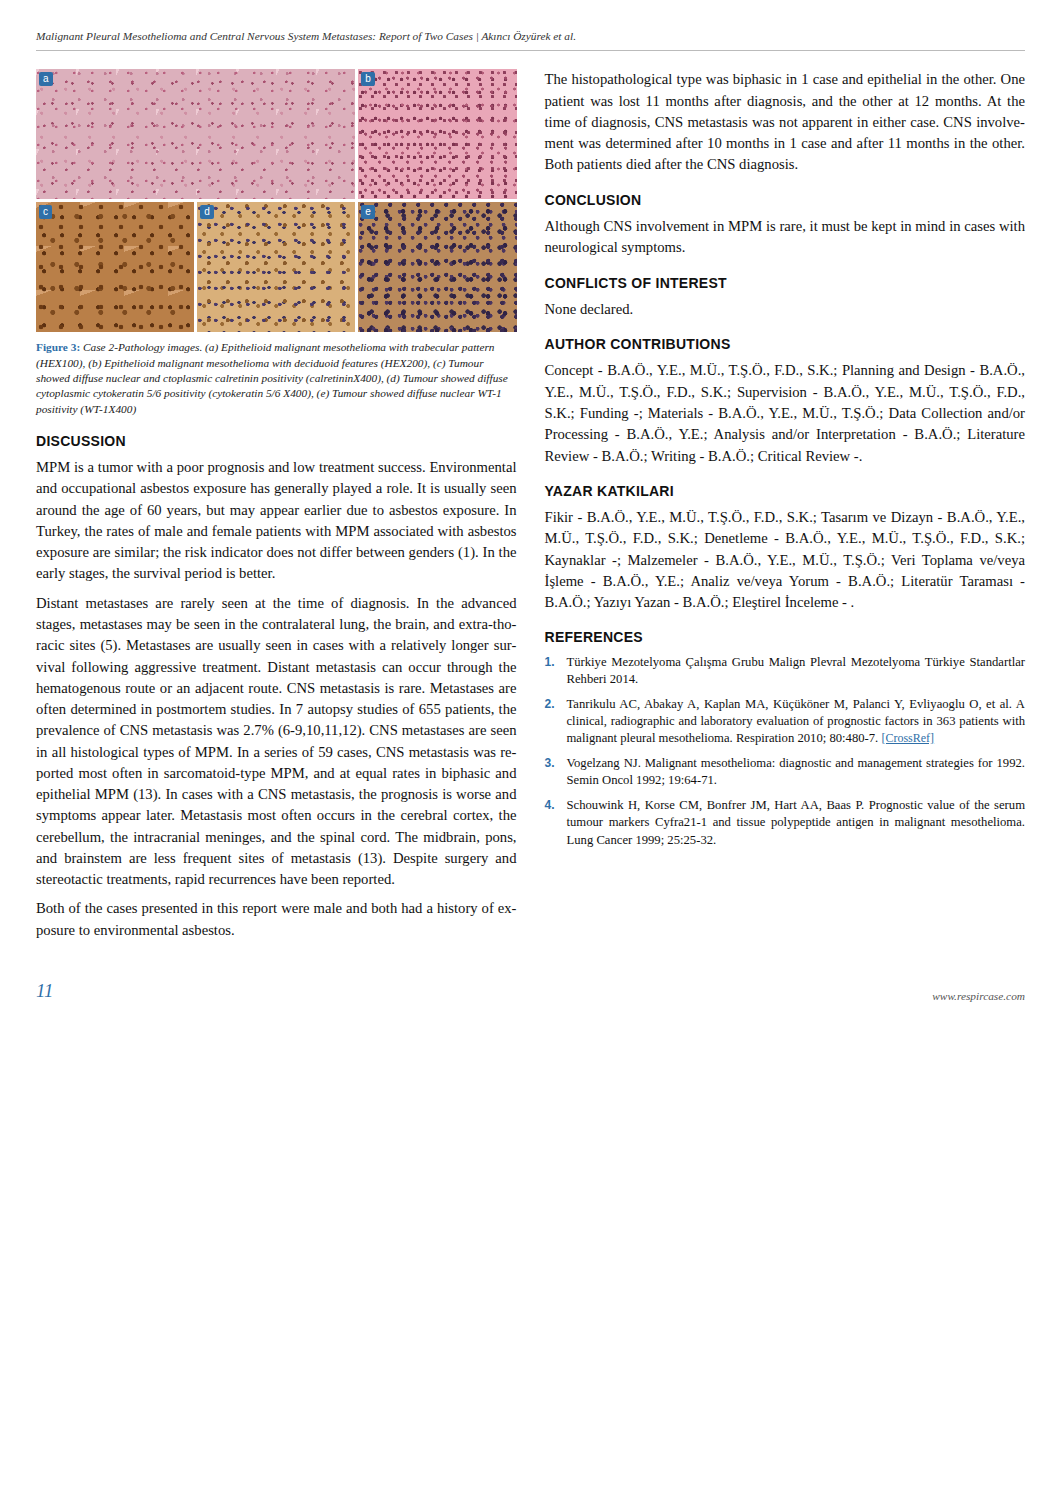Malignant Pleural Mesothelioma and Central Nervous System Metastases: Report of Two Cases | Akıncı Özyürek et al.
a
b
c
d
e
Figure 3: Case 2-Pathology images. (a) Epithelioid malignant mesothelioma with trabecular pattern (HEX100), (b) Epithelioid malignant mesothelioma with deciduoid features (HEX200), (c) Tumour showed diffuse nuclear and ctoplasmic calretinin positivity (calretininX400), (d) Tumour showed diffuse cytoplasmic cytokeratin 5/6 positivity (cytokeratin 5/6 X400), (e) Tumour showed diffuse nuclear WT-1 positivity (WT-1X400)
DISCUSSION
MPM is a tumor with a poor prognosis and low treatment success. Environmental and occupational asbestos exposure has generally played a role. It is usually seen around the age of 60 years, but may appear earlier due to asbestos exposure. In Turkey, the rates of male and female patients with MPM associated with asbestos exposure are similar; the risk indicator does not differ between genders (1). In the early stages, the survival period is better.
Distant metastases are rarely seen at the time of diagnosis. In the advanced stages, metastases may be seen in the contralateral lung, the brain, and extra-thoracic sites (5). Metastases are usually seen in cases with a relatively longer survival following aggressive treatment. Distant metastasis can occur through the hematogenous route or an adjacent route. CNS metastasis is rare. Metastases are often determined in postmortem studies. In 7 autopsy studies of 655 patients, the prevalence of CNS metastasis was 2.7% (6-9,10,11,12). CNS metastases are seen in all histological types of MPM. In a series of 59 cases, CNS metastasis was reported most often in sarcomatoid-type MPM, and at equal rates in biphasic and epithelial MPM (13). In cases with a CNS metastasis, the prognosis is worse and symptoms appear later. Metastasis most often occurs in the cerebral cortex, the cerebellum, the intracranial meninges, and the spinal cord. The midbrain, pons, and brainstem are less frequent sites of metastasis (13). Despite surgery and stereotactic treatments, rapid recurrences have been reported.
Both of the cases presented in this report were male and both had a history of exposure to environmental asbestos.
The histopathological type was biphasic in 1 case and epithelial in the other. One patient was lost 11 months after diagnosis, and the other at 12 months. At the time of diagnosis, CNS metastasis was not apparent in either case. CNS involvement was determined after 10 months in 1 case and after 11 months in the other. Both patients died after the CNS diagnosis.
CONCLUSION
Although CNS involvement in MPM is rare, it must be kept in mind in cases with neurological symptoms.
CONFLICTS OF INTEREST
None declared.
AUTHOR CONTRIBUTIONS
Concept - B.A.Ö., Y.E., M.Ü., T.Ş.Ö., F.D., S.K.; Planning and Design - B.A.Ö., Y.E., M.Ü., T.Ş.Ö., F.D., S.K.; Supervision - B.A.Ö., Y.E., M.Ü., T.Ş.Ö., F.D., S.K.; Funding -; Materials - B.A.Ö., Y.E., M.Ü., T.Ş.Ö.; Data Collection and/or Processing - B.A.Ö., Y.E.; Analysis and/or Interpretation - B.A.Ö.; Literature Review - B.A.Ö.; Writing - B.A.Ö.; Critical Review -.
YAZAR KATKILARI
Fikir - B.A.Ö., Y.E., M.Ü., T.Ş.Ö., F.D., S.K.; Tasarım ve Dizayn - B.A.Ö., Y.E., M.Ü., T.Ş.Ö., F.D., S.K.; Denetleme - B.A.Ö., Y.E., M.Ü., T.Ş.Ö., F.D., S.K.; Kaynaklar -; Malzemeler - B.A.Ö., Y.E., M.Ü., T.Ş.Ö.; Veri Toplama ve/veya İşleme - B.A.Ö., Y.E.; Analiz ve/veya Yorum - B.A.Ö.; Literatür Taraması - B.A.Ö.; Yazıyı Yazan - B.A.Ö.; Eleştirel İnceleme - .
REFERENCES
Türkiye Mezotelyoma Çalışma Grubu Malign Plevral Mezotelyoma Türkiye Standartlar Rehberi 2014.
Tanrikulu AC, Abakay A, Kaplan MA, Küçüköner M, Palanci Y, Evliyaoglu O, et al. A clinical, radiographic and laboratory evaluation of prognostic factors in 363 patients with malignant pleural mesothelioma. Respiration 2010; 80:480-7. [CrossRef]
Vogelzang NJ. Malignant mesothelioma: diagnostic and management strategies for 1992. Semin Oncol 1992; 19:64-71.
Schouwink H, Korse CM, Bonfrer JM, Hart AA, Baas P. Prognostic value of the serum tumour markers Cyfra21-1 and tissue polypeptide antigen in malignant mesothelioma. Lung Cancer 1999; 25:25-32.
11
www.respircase.com